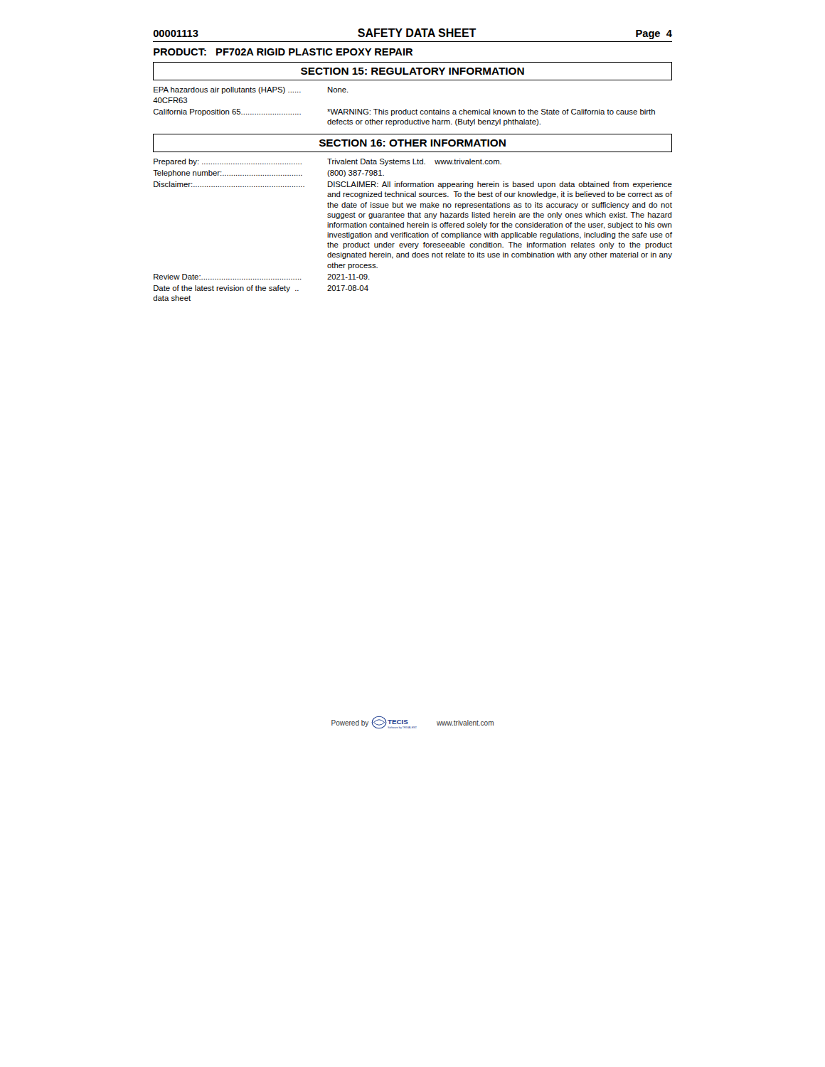00001113
SAFETY DATA SHEET
Page 4
PRODUCT: PF702A RIGID PLASTIC EPOXY REPAIR
SECTION 15: REGULATORY INFORMATION
| EPA hazardous air pollutants (HAPS) ...... 40CFR63 | None. |
| California Proposition 65 ........................... | *WARNING: This product contains a chemical known to the State of California to cause birth defects or other reproductive harm. (Butyl benzyl phthalate). |
SECTION 16: OTHER INFORMATION
| Prepared by: ............................................. | Trivalent Data Systems Ltd. www.trivalent.com. |
| Telephone number: .................................... | (800) 387-7981. |
| Disclaimer: .................................................. | DISCLAIMER: All information appearing herein is based upon data obtained from experience and recognized technical sources. To the best of our knowledge, it is believed to be correct as of the date of issue but we make no representations as to its accuracy or sufficiency and do not suggest or guarantee that any hazards listed herein are the only ones which exist. The hazard information contained herein is offered solely for the consideration of the user, subject to his own investigation and verification of compliance with applicable regulations, including the safe use of the product under every foreseeable condition. The information relates only to the product designated herein, and does not relate to its use in combination with any other material or in any other process. |
| Review Date: ............................................. | 2021-11-09. |
| Date of the latest revision of the safety .. data sheet | 2017-08-04 |
Powered by TECIS Software by TRIVALENT www.trivalent.com